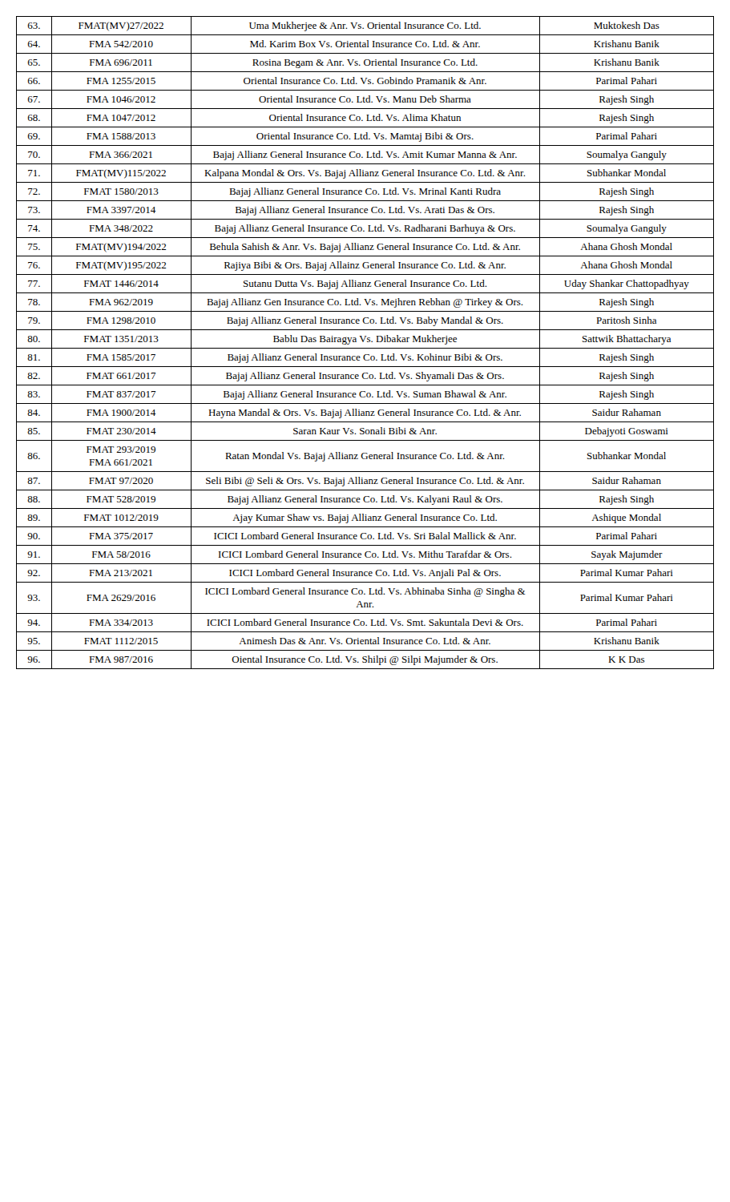| 63. | FMAT(MV)27/2022 | Uma Mukherjee & Anr. Vs. Oriental Insurance Co. Ltd. | Muktokesh Das |
| 64. | FMA 542/2010 | Md. Karim Box Vs. Oriental Insurance Co. Ltd. & Anr. | Krishanu Banik |
| 65. | FMA 696/2011 | Rosina Begam & Anr. Vs. Oriental Insurance Co. Ltd. | Krishanu Banik |
| 66. | FMA 1255/2015 | Oriental Insurance Co. Ltd. Vs. Gobindo Pramanik & Anr. | Parimal Pahari |
| 67. | FMA 1046/2012 | Oriental Insurance Co. Ltd. Vs. Manu Deb Sharma | Rajesh Singh |
| 68. | FMA 1047/2012 | Oriental Insurance Co. Ltd. Vs. Alima Khatun | Rajesh Singh |
| 69. | FMA 1588/2013 | Oriental Insurance Co. Ltd. Vs. Mamtaj Bibi & Ors. | Parimal Pahari |
| 70. | FMA 366/2021 | Bajaj Allianz General Insurance Co. Ltd. Vs. Amit Kumar Manna & Anr. | Soumalya Ganguly |
| 71. | FMAT(MV)115/2022 | Kalpana Mondal & Ors. Vs. Bajaj Allianz General Insurance Co. Ltd. & Anr. | Subhankar Mondal |
| 72. | FMAT 1580/2013 | Bajaj Allianz General Insurance Co. Ltd. Vs. Mrinal Kanti Rudra | Rajesh Singh |
| 73. | FMA 3397/2014 | Bajaj Allianz General Insurance Co. Ltd. Vs. Arati Das & Ors. | Rajesh Singh |
| 74. | FMA 348/2022 | Bajaj Allianz General Insurance Co. Ltd. Vs. Radharani Barhuya & Ors. | Soumalya Ganguly |
| 75. | FMAT(MV)194/2022 | Behula Sahish & Anr. Vs. Bajaj Allianz General Insurance Co. Ltd. & Anr. | Ahana Ghosh Mondal |
| 76. | FMAT(MV)195/2022 | Rajiya Bibi & Ors. Bajaj Allainz General Insurance Co. Ltd. & Anr. | Ahana Ghosh Mondal |
| 77. | FMAT 1446/2014 | Sutanu Dutta Vs. Bajaj Allianz General Insurance Co. Ltd. | Uday Shankar Chattopadhyay |
| 78. | FMA 962/2019 | Bajaj Allianz Gen Insurance Co. Ltd. Vs. Mejhren Rebhan @ Tirkey & Ors. | Rajesh Singh |
| 79. | FMA 1298/2010 | Bajaj Allianz General Insurance Co. Ltd. Vs. Baby Mandal & Ors. | Paritosh Sinha |
| 80. | FMAT 1351/2013 | Bablu Das Bairagya Vs. Dibakar Mukherjee | Sattwik Bhattacharya |
| 81. | FMA 1585/2017 | Bajaj Allianz General Insurance Co. Ltd. Vs. Kohinur Bibi & Ors. | Rajesh Singh |
| 82. | FMAT 661/2017 | Bajaj Allianz General Insurance Co. Ltd. Vs. Shyamali Das & Ors. | Rajesh Singh |
| 83. | FMAT 837/2017 | Bajaj Allianz General Insurance Co. Ltd. Vs. Suman Bhawal & Anr. | Rajesh Singh |
| 84. | FMA 1900/2014 | Hayna Mandal & Ors. Vs. Bajaj Allianz General Insurance Co. Ltd. & Anr. | Saidur Rahaman |
| 85. | FMAT 230/2014 | Saran Kaur Vs. Sonali Bibi & Anr. | Debajyoti Goswami |
| 86. | FMAT 293/2019 FMA 661/2021 | Ratan Mondal Vs. Bajaj Allianz General Insurance Co. Ltd. & Anr. | Subhankar Mondal |
| 87. | FMAT 97/2020 | Seli Bibi @ Seli & Ors. Vs. Bajaj Allianz General Insurance Co. Ltd. & Anr. | Saidur Rahaman |
| 88. | FMAT 528/2019 | Bajaj Allianz General Insurance Co. Ltd. Vs. Kalyani Raul & Ors. | Rajesh Singh |
| 89. | FMAT 1012/2019 | Ajay Kumar Shaw vs. Bajaj Allianz General Insurance Co. Ltd. | Ashique Mondal |
| 90. | FMA 375/2017 | ICICI Lombard General Insurance Co. Ltd. Vs. Sri Balal Mallick & Anr. | Parimal Pahari |
| 91. | FMA 58/2016 | ICICI Lombard General Insurance Co. Ltd. Vs. Mithu Tarafdar & Ors. | Sayak Majumder |
| 92. | FMA 213/2021 | ICICI Lombard General Insurance Co. Ltd. Vs. Anjali Pal & Ors. | Parimal Kumar Pahari |
| 93. | FMA 2629/2016 | ICICI Lombard General Insurance Co. Ltd. Vs. Abhinaba Sinha @ Singha & Anr. | Parimal Kumar Pahari |
| 94. | FMA 334/2013 | ICICI Lombard General Insurance Co. Ltd. Vs. Smt. Sakuntala Devi & Ors. | Parimal Pahari |
| 95. | FMAT 1112/2015 | Animesh Das & Anr. Vs. Oriental Insurance Co. Ltd. & Anr. | Krishanu Banik |
| 96. | FMA 987/2016 | Oiental Insurance Co. Ltd. Vs. Shilpi @ Silpi Majumder & Ors. | K K Das |